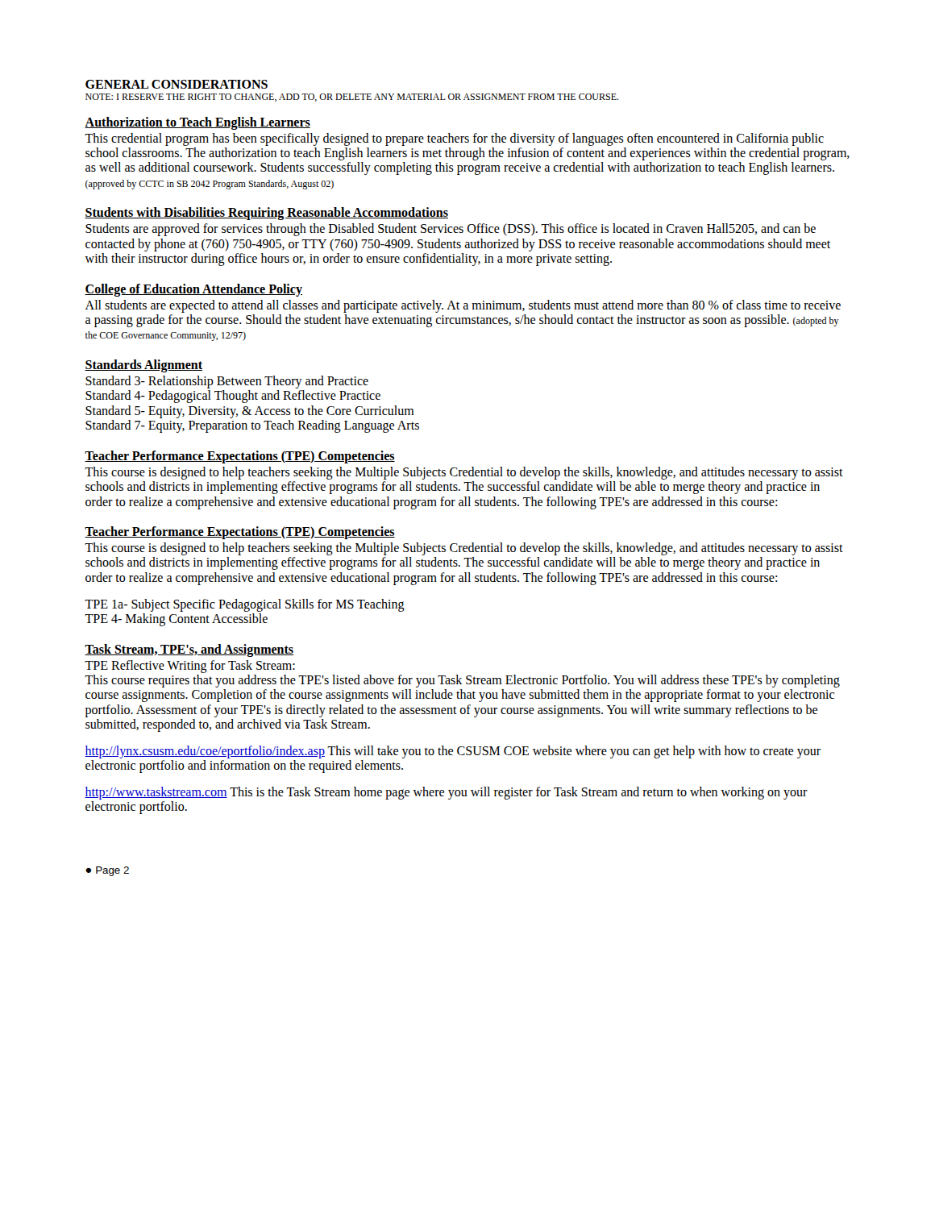General Considerations
NOTE: I RESERVE THE RIGHT TO CHANGE, ADD TO, OR DELETE ANY MATERIAL OR ASSIGNMENT FROM THE COURSE.
Authorization to Teach English Learners
This credential program has been specifically designed to prepare teachers for the diversity of languages often encountered in California public school classrooms. The authorization to teach English learners is met through the infusion of content and experiences within the credential program, as well as additional coursework. Students successfully completing this program receive a credential with authorization to teach English learners.(approved by CCTC in SB 2042 Program Standards, August 02)
Students with Disabilities Requiring Reasonable Accommodations
Students are approved for services through the Disabled Student Services Office (DSS). This office is located in Craven Hall5205, and can be contacted by phone at (760) 750-4905, or TTY (760) 750-4909. Students authorized by DSS to receive reasonable accommodations should meet with their instructor during office hours or, in order to ensure confidentiality, in a more private setting.
College of Education Attendance Policy
All students are expected to attend all classes and participate actively. At a minimum, students must attend more than 80 % of class time to receive a passing grade for the course. Should the student have extenuating circumstances, s/he should contact the instructor as soon as possible. (adopted by the COE Governance Community, 12/97)
Standards Alignment
Standard 3- Relationship Between Theory and Practice
Standard 4- Pedagogical Thought and Reflective Practice
Standard 5- Equity, Diversity, & Access to the Core Curriculum
Standard 7- Equity, Preparation to Teach Reading Language Arts
Teacher Performance Expectations (TPE) Competencies
This course is designed to help teachers seeking the Multiple Subjects Credential to develop the skills, knowledge, and attitudes necessary to assist schools and districts in implementing effective programs for all students. The successful candidate will be able to merge theory and practice in order to realize a comprehensive and extensive educational program for all students. The following TPE's are addressed in this course:
Teacher Performance Expectations (TPE) Competencies
This course is designed to help teachers seeking the Multiple Subjects Credential to develop the skills, knowledge, and attitudes necessary to assist schools and districts in implementing effective programs for all students. The successful candidate will be able to merge theory and practice in order to realize a comprehensive and extensive educational program for all students. The following TPE's are addressed in this course:
TPE 1a- Subject Specific Pedagogical Skills for MS Teaching
TPE 4- Making Content Accessible
Task Stream, TPE's, and Assignments
TPE Reflective Writing for Task Stream:
This course requires that you address the TPE's listed above for you Task Stream Electronic Portfolio. You will address these TPE's by completing course assignments. Completion of the course assignments will include that you have submitted them in the appropriate format to your electronic portfolio. Assessment of your TPE's is directly related to the assessment of your course assignments. You will write summary reflections to be submitted, responded to, and archived via Task Stream.
http://lynx.csusm.edu/coe/eportfolio/index.asp This will take you to the CSUSM COE website where you can get help with how to create your electronic portfolio and information on the required elements.
http://www.taskstream.com This is the Task Stream home page where you will register for Task Stream and return to when working on your electronic portfolio.
● Page 2